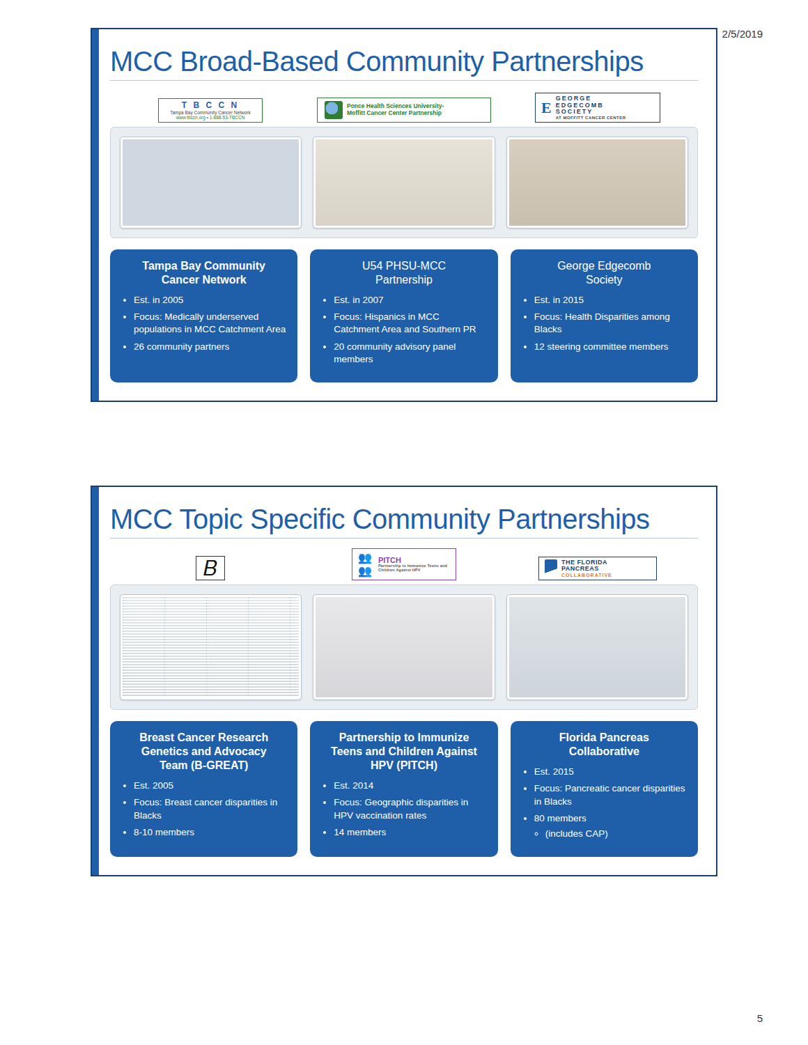2/5/2019
MCC Broad-Based Community Partnerships
T B C C N
Tampa Bay Community Cancer Network
www.tbccn.org • 1-888-53-TBCCN
Ponce Health Sciences University-
Moffitt Cancer Center Partnership
E
GEORGE
EDGECOMB
SOCIETY AT MOFFITT CANCER CENTER
Tampa Bay Community
Cancer Network
Est. in 2005
Focus: Medically underserved populations in MCC Catchment Area
26 community partners
U54 PHSU-MCC
Partnership
Est. in 2007
Focus: Hispanics in MCC Catchment Area and Southern PR
20 community advisory panel members
George Edgecomb
Society
Est. in 2015
Focus: Health Disparities among Blacks
12 steering committee members
MCC Topic Specific Community Partnerships
𝐵
👥👥
PITCH Partnership to Immunize Teens and Children Against HPV
THE FLORIDA
PANCREAS COLLABORATIVE
Breast Cancer Research
Genetics and Advocacy
Team (B-GREAT)
Est. 2005
Focus: Breast cancer disparities in Blacks
8-10 members
Partnership to Immunize
Teens and Children Against
HPV (PITCH)
Est. 2014
Focus: Geographic disparities in HPV vaccination rates
14 members
Florida Pancreas
Collaborative
Est. 2015
Focus: Pancreatic cancer disparities in Blacks
80 members
(includes CAP)
5